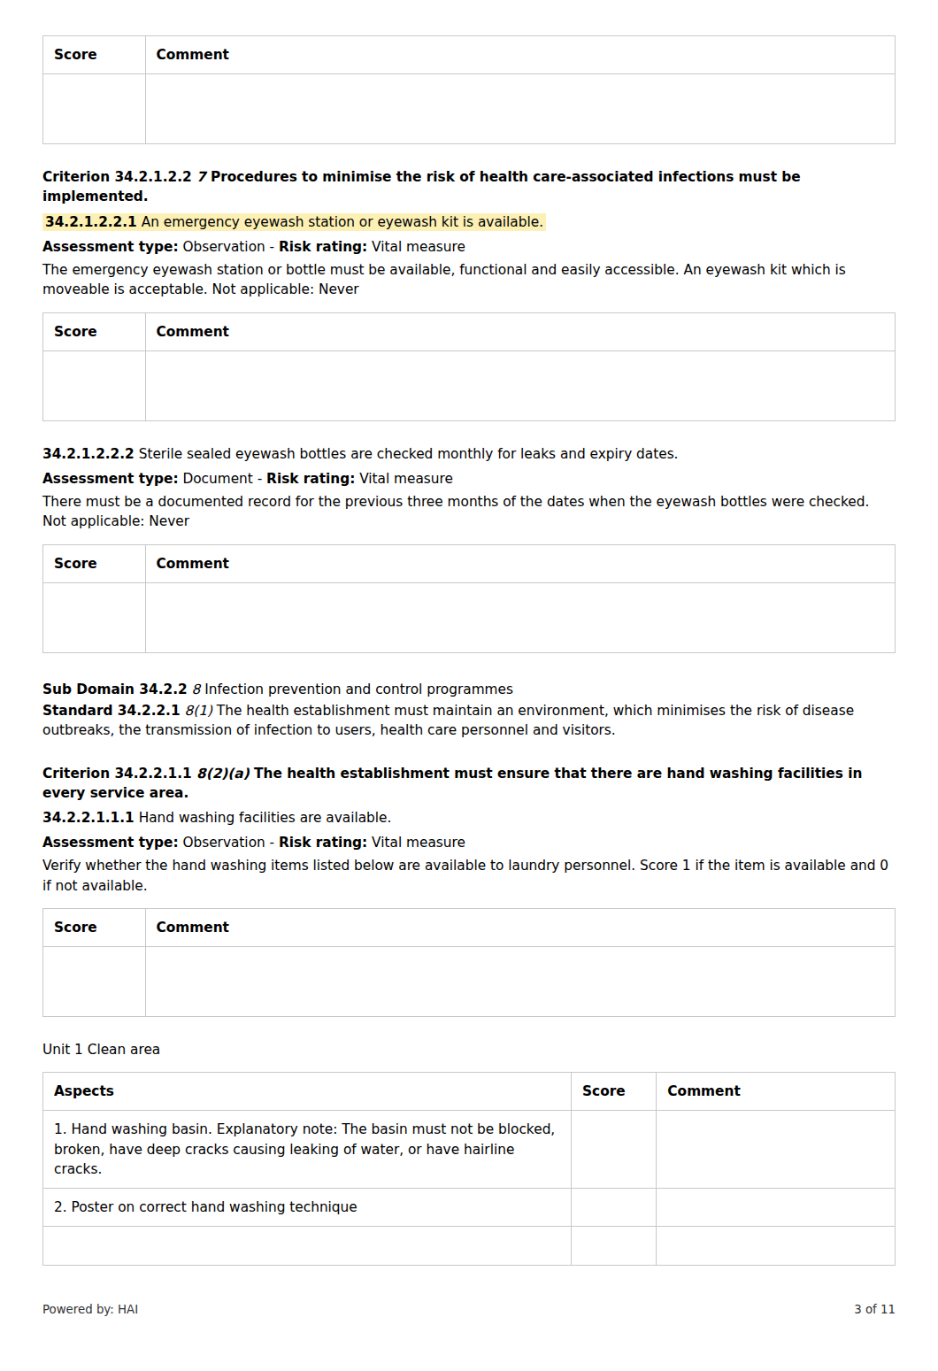| Score | Comment |
| --- | --- |
Criterion 34.2.1.2.2 7 Procedures to minimise the risk of health care-associated infections must be implemented.
34.2.1.2.2.1 An emergency eyewash station or eyewash kit is available.
Assessment type: Observation - Risk rating: Vital measure
The emergency eyewash station or bottle must be available, functional and easily accessible. An eyewash kit which is moveable is acceptable. Not applicable: Never
| Score | Comment |
| --- | --- |
34.2.1.2.2.2 Sterile sealed eyewash bottles are checked monthly for leaks and expiry dates.
Assessment type: Document - Risk rating: Vital measure
There must be a documented record for the previous three months of the dates when the eyewash bottles were checked. Not applicable: Never
| Score | Comment |
| --- | --- |
Sub Domain 34.2.2 8 Infection prevention and control programmes
Standard 34.2.2.1 8(1) The health establishment must maintain an environment, which minimises the risk of disease outbreaks, the transmission of infection to users, health care personnel and visitors.
Criterion 34.2.2.1.1 8(2)(a) The health establishment must ensure that there are hand washing facilities in every service area.
34.2.2.1.1.1 Hand washing facilities are available.
Assessment type: Observation - Risk rating: Vital measure
Verify whether the hand washing items listed below are available to laundry personnel. Score 1 if the item is available and 0 if not available.
| Score | Comment |
| --- | --- |
Unit 1 Clean area
| Aspects | Score | Comment |
| --- | --- | --- |
| 1. Hand washing basin. Explanatory note: The basin must not be blocked, broken, have deep cracks causing leaking of water, or have hairline cracks. | | |
| 2. Poster on correct hand washing technique | | |
Powered by: HAI 3 of 11